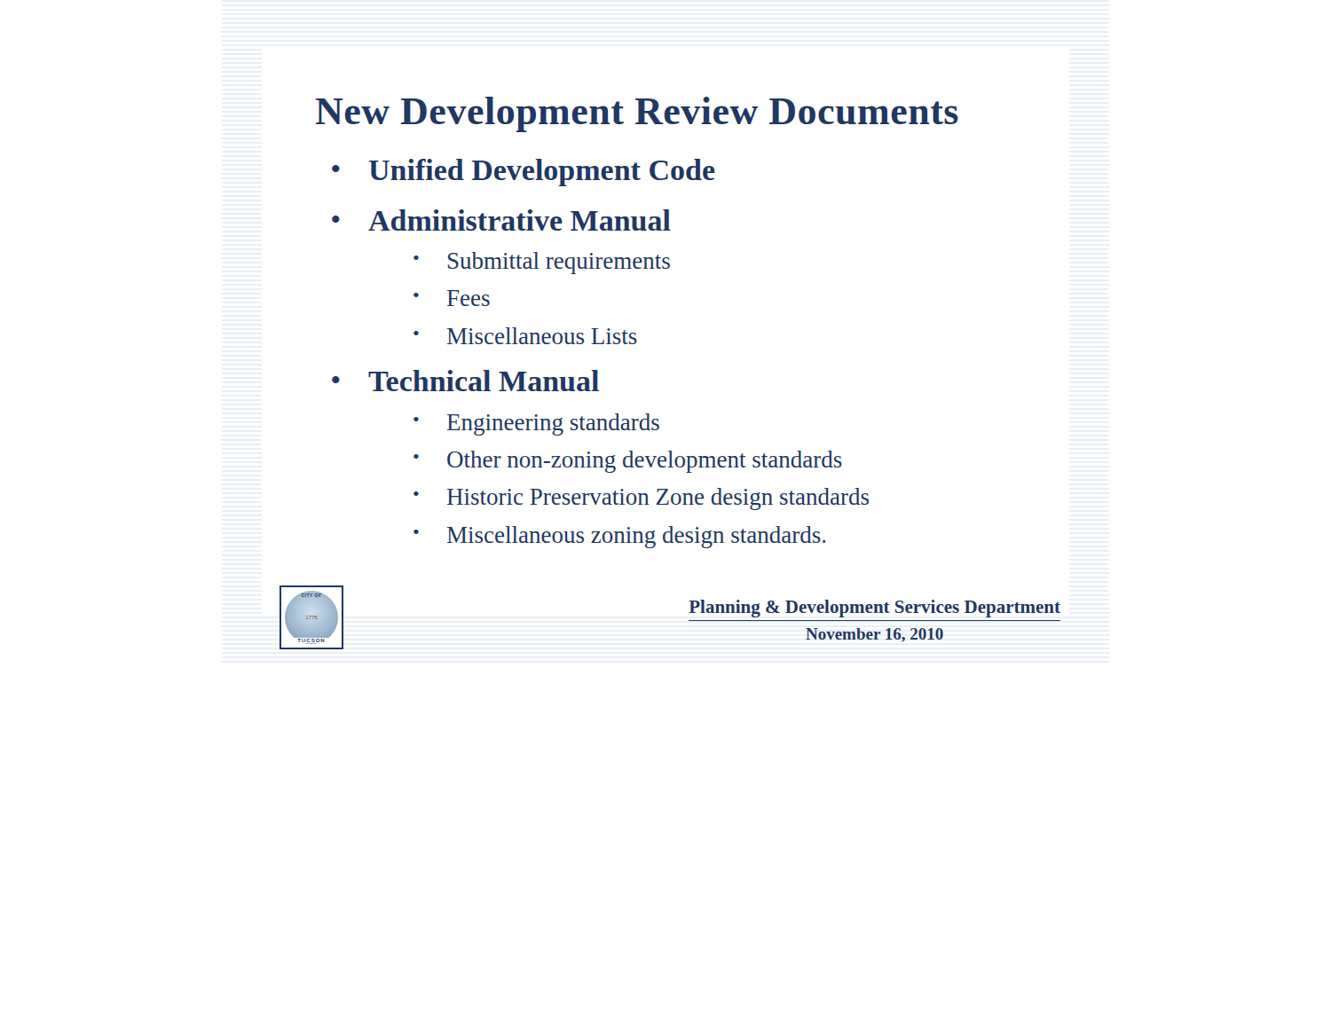New Development Review Documents
Unified Development Code
Administrative Manual
Submittal requirements
Fees
Miscellaneous Lists
Technical Manual
Engineering standards
Other non-zoning development standards
Historic Preservation Zone design standards
Miscellaneous zoning design standards.
CITY OF
1775
TUCSON
Planning & Development Services Department
November 16, 2010